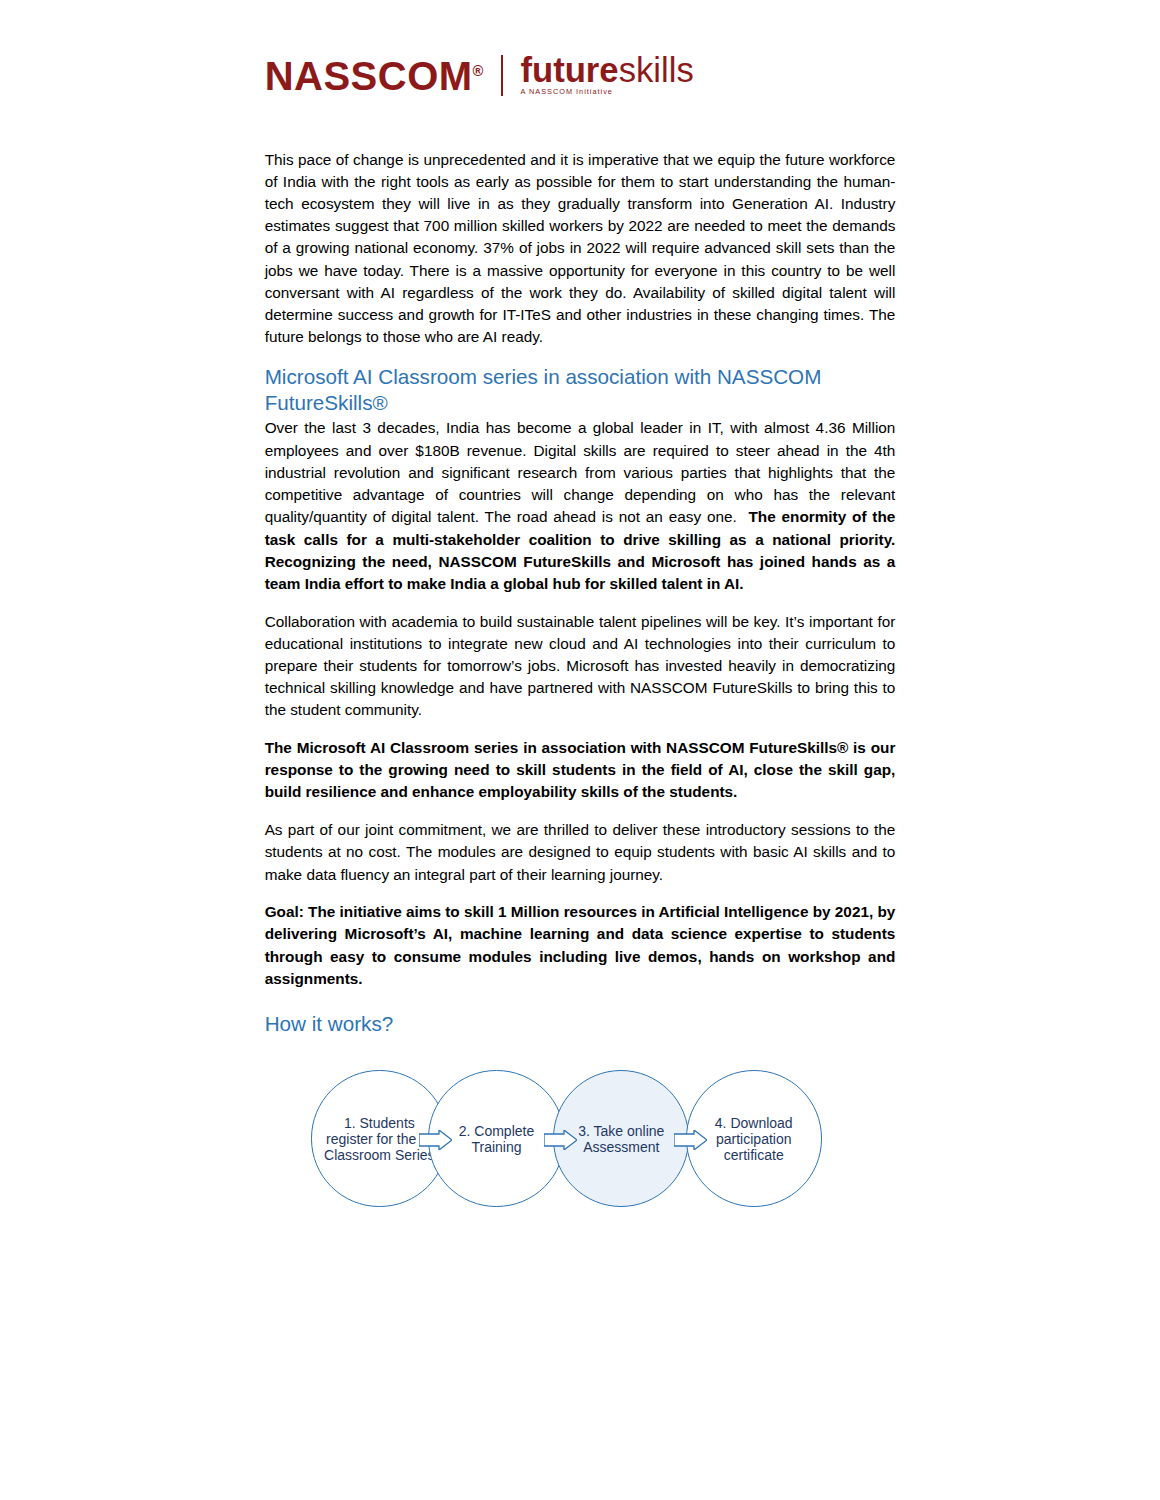NASSCOM® futureskills A NASSCOM Initiative
This pace of change is unprecedented and it is imperative that we equip the future workforce of India with the right tools as early as possible for them to start understanding the human-tech ecosystem they will live in as they gradually transform into Generation AI. Industry estimates suggest that 700 million skilled workers by 2022 are needed to meet the demands of a growing national economy. 37% of jobs in 2022 will require advanced skill sets than the jobs we have today. There is a massive opportunity for everyone in this country to be well conversant with AI regardless of the work they do. Availability of skilled digital talent will determine success and growth for IT-ITeS and other industries in these changing times. The future belongs to those who are AI ready.
Microsoft AI Classroom series in association with NASSCOM FutureSkills®
Over the last 3 decades, India has become a global leader in IT, with almost 4.36 Million employees and over $180B revenue. Digital skills are required to steer ahead in the 4th industrial revolution and significant research from various parties that highlights that the competitive advantage of countries will change depending on who has the relevant quality/quantity of digital talent. The road ahead is not an easy one. The enormity of the task calls for a multi-stakeholder coalition to drive skilling as a national priority. Recognizing the need, NASSCOM FutureSkills and Microsoft has joined hands as a team India effort to make India a global hub for skilled talent in AI.
Collaboration with academia to build sustainable talent pipelines will be key. It’s important for educational institutions to integrate new cloud and AI technologies into their curriculum to prepare their students for tomorrow’s jobs. Microsoft has invested heavily in democratizing technical skilling knowledge and have partnered with NASSCOM FutureSkills to bring this to the student community.
The Microsoft AI Classroom series in association with NASSCOM FutureSkills® is our response to the growing need to skill students in the field of AI, close the skill gap, build resilience and enhance employability skills of the students.
As part of our joint commitment, we are thrilled to deliver these introductory sessions to the students at no cost. The modules are designed to equip students with basic AI skills and to make data fluency an integral part of their learning journey.
Goal: The initiative aims to skill 1 Million resources in Artificial Intelligence by 2021, by delivering Microsoft’s AI, machine learning and data science expertise to students through easy to consume modules including live demos, hands on workshop and assignments.
How it works?
1. Students register for the AI Classroom Series
2. Complete Training
3. Take online Assessment
4. Download participation certificate